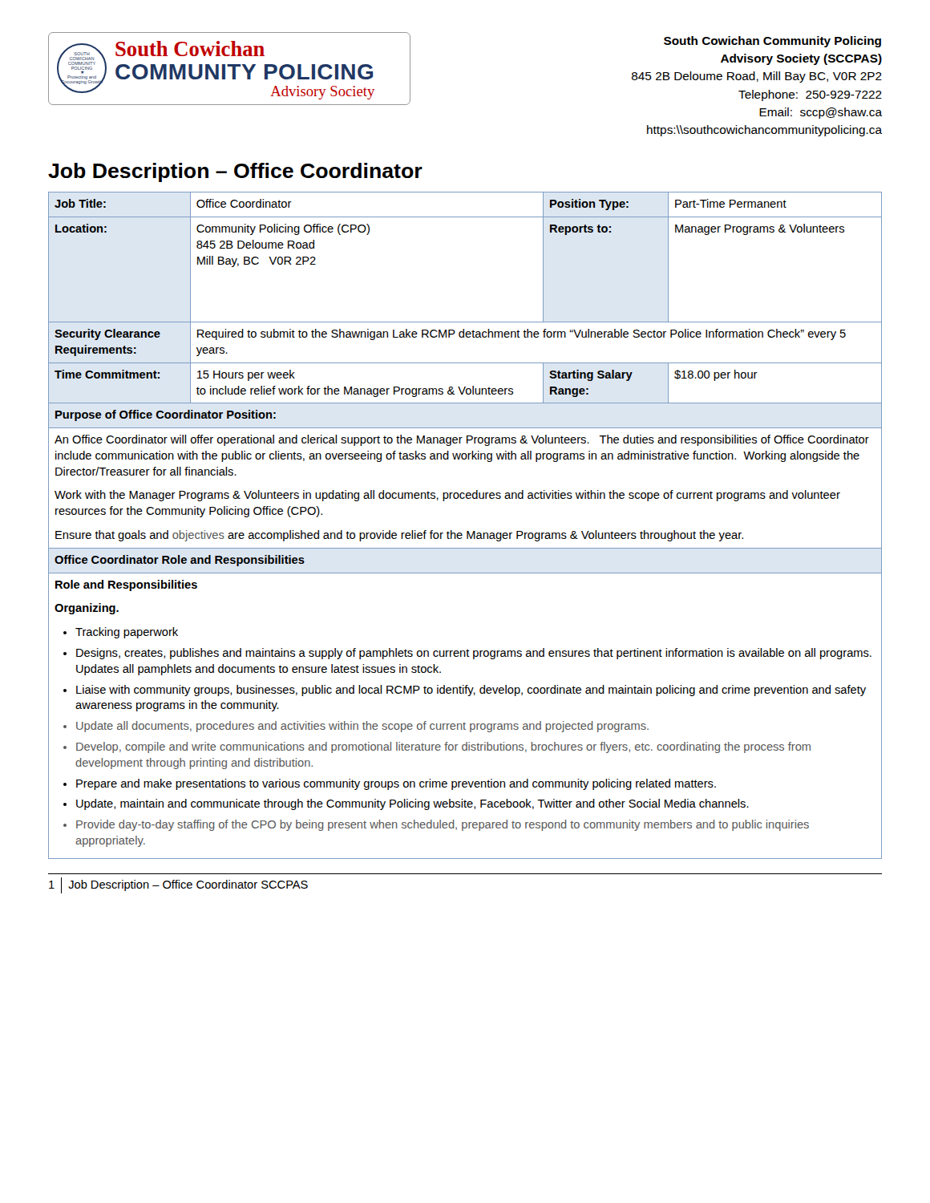SOUTH COWICHAN COMMUNITY POLICING
★
Protecting and
Encouraging Growth
South Cowichan
COMMUNITY POLICING
Advisory Society
South Cowichan Community Policing
Advisory Society (SCCPAS)
845 2B Deloume Road, Mill Bay BC, V0R 2P2
Telephone: 250-929-7222
Email: sccp@shaw.ca
https:\\southcowichancommunitypolicing.ca
Job Description – Office Coordinator
| Job Title: | Office Coordinator | Position Type: | Part-Time Permanent |
| Location: | Community Policing Office (CPO) 845 2B Deloume Road Mill Bay, BC V0R 2P2 | Reports to: | Manager Programs & Volunteers |
| Security Clearance Requirements: | Required to submit to the Shawnigan Lake RCMP detachment the form “Vulnerable Sector Police Information Check” every 5 years. |
| Time Commitment: | 15 Hours per week to include relief work for the Manager Programs & Volunteers | Starting Salary Range: | $18.00 per hour |
| Purpose of Office Coordinator Position: |
| An Office Coordinator will offer operational and clerical support to the Manager Programs & Volunteers. The duties and responsibilities of Office Coordinator include communication with the public or clients, an overseeing of tasks and working with all programs in an administrative function. Working alongside the Director/Treasurer for all financials. Work with the Manager Programs & Volunteers in updating all documents, procedures and activities within the scope of current programs and volunteer resources for the Community Policing Office (CPO). Ensure that goals and objectives are accomplished and to provide relief for the Manager Programs & Volunteers throughout the year. |
| Office Coordinator Role and Responsibilities |
| Role and Responsibilities Organizing. Tracking paperwork Designs, creates, publishes and maintains a supply of pamphlets on current programs and ensures that pertinent information is available on all programs. Updates all pamphlets and documents to ensure latest issues in stock. Liaise with community groups, businesses, public and local RCMP to identify, develop, coordinate and maintain policing and crime prevention and safety awareness programs in the community. Update all documents, procedures and activities within the scope of current programs and projected programs. Develop, compile and write communications and promotional literature for distributions, brochures or flyers, etc. coordinating the process from development through printing and distribution. Prepare and make presentations to various community groups on crime prevention and community policing related matters. Update, maintain and communicate through the Community Policing website, Facebook, Twitter and other Social Media channels. Provide day-to-day staffing of the CPO by being present when scheduled, prepared to respond to community members and to public inquiries appropriately. |
1 Job Description – Office Coordinator SCCPAS